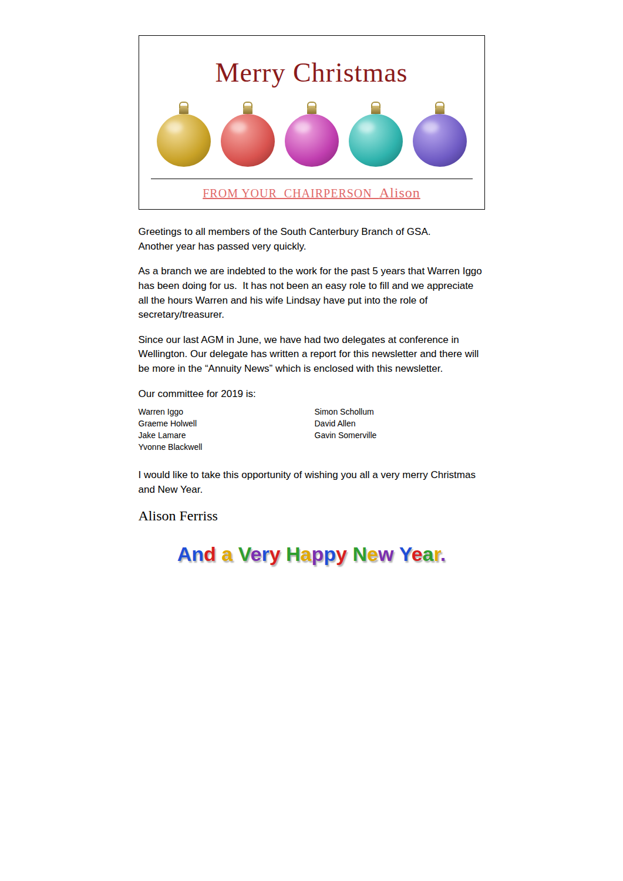Merry Christmas
FROM YOUR CHAIRPERSON Alison
Greetings to all members of the South Canterbury Branch of GSA.
Another year has passed very quickly.
As a branch we are indebted to the work for the past 5 years that Warren Iggo has been doing for us. It has not been an easy role to fill and we appreciate all the hours Warren and his wife Lindsay have put into the role of secretary/treasurer.
Since our last AGM in June, we have had two delegates at conference in Wellington. Our delegate has written a report for this newsletter and there will be more in the “Annuity News” which is enclosed with this newsletter.
Our committee for 2019 is:
| Warren Iggo | Simon Schollum |
| Graeme Holwell | David Allen |
| Jake Lamare | Gavin Somerville |
| Yvonne Blackwell | |
I would like to take this opportunity of wishing you all a very merry Christmas and New Year.
Alison Ferriss
And a Very Happy New Year.